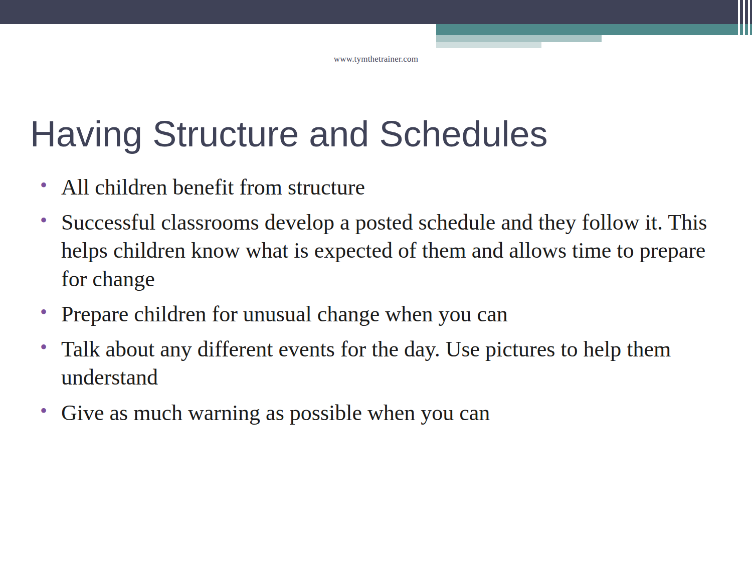www.tymthetrainer.com
Having Structure and Schedules
All children benefit from structure
Successful classrooms develop a posted schedule and they follow it. This helps children know what is expected of them and allows time to prepare for change
Prepare children for unusual change when you can
Talk about any different events for the day. Use pictures to help them understand
Give as much warning as possible when you can